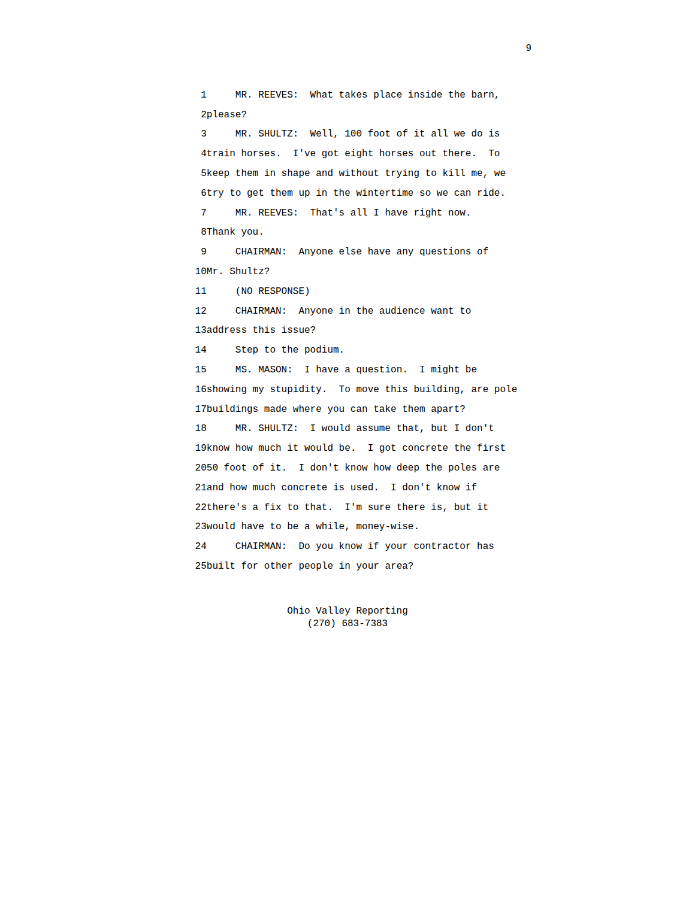9
| 1 | MR. REEVES: What takes place inside the barn, |
| 2 | please? |
| 3 | MR. SHULTZ: Well, 100 foot of it all we do is |
| 4 | train horses. I've got eight horses out there. To |
| 5 | keep them in shape and without trying to kill me, we |
| 6 | try to get them up in the wintertime so we can ride. |
| 7 | MR. REEVES: That's all I have right now. |
| 8 | Thank you. |
| 9 | CHAIRMAN: Anyone else have any questions of |
| 10 | Mr. Shultz? |
| 11 | (NO RESPONSE) |
| 12 | CHAIRMAN: Anyone in the audience want to |
| 13 | address this issue? |
| 14 | Step to the podium. |
| 15 | MS. MASON: I have a question. I might be |
| 16 | showing my stupidity. To move this building, are pole |
| 17 | buildings made where you can take them apart? |
| 18 | MR. SHULTZ: I would assume that, but I don't |
| 19 | know how much it would be. I got concrete the first |
| 20 | 50 foot of it. I don't know how deep the poles are |
| 21 | and how much concrete is used. I don't know if |
| 22 | there's a fix to that. I'm sure there is, but it |
| 23 | would have to be a while, money-wise. |
| 24 | CHAIRMAN: Do you know if your contractor has |
| 25 | built for other people in your area? |
Ohio Valley Reporting
(270) 683-7383